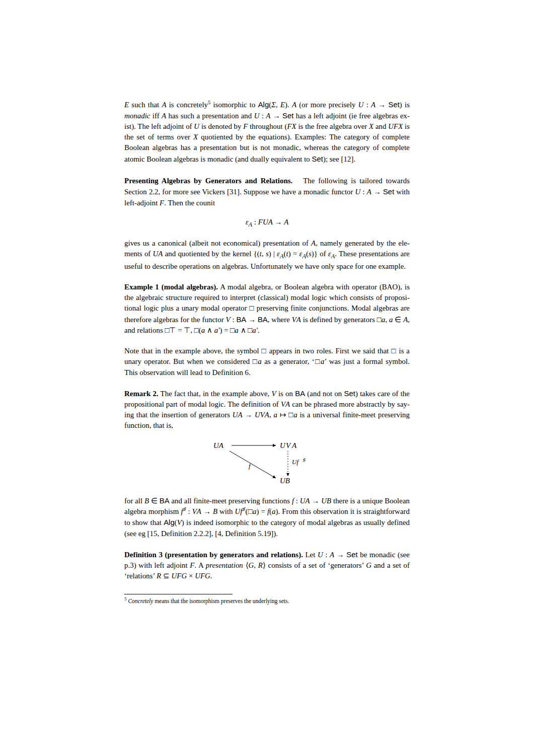E such that A is concretely5 isomorphic to Alg(Σ, E). A (or more precisely U : A → Set) is monadic iff A has such a presentation and U : A → Set has a left adjoint (ie free algebras exist). The left adjoint of U is denoted by F throughout (FX is the free algebra over X and UFX is the set of terms over X quotiented by the equations). Examples: The category of complete Boolean algebras has a presentation but is not monadic, whereas the category of complete atomic Boolean algebras is monadic (and dually equivalent to Set); see [12].
Presenting Algebras by Generators and Relations. The following is tailored towards Section 2.2, for more see Vickers [31]. Suppose we have a monadic functor U : A → Set with left-adjoint F. Then the counit
εA : FUA → A
gives us a canonical (albeit not economical) presentation of A, namely generated by the elements of UA and quotiented by the kernel {(t, s) | εA(t) = εA(s)} of εA. These presentations are useful to describe operations on algebras. Unfortunately we have only space for one example.
Example 1 (modal algebras). A modal algebra, or Boolean algebra with operator (BAO), is the algebraic structure required to interpret (classical) modal logic which consists of propositional logic plus a unary modal operator □ preserving finite conjunctions. Modal algebras are therefore algebras for the functor V : BA → BA, where VA is defined by generators □a, a ∈ A, and relations □⊤ = ⊤, □(a ∧ a′) = □a ∧ □a′.
Note that in the example above, the symbol □ appears in two roles. First we said that □ is a unary operator. But when we considered □a as a generator, ‘□a’ was just a formal symbol. This observation will lead to Definition 6.
Remark 2. The fact that, in the example above, V is on BA (and not on Set) takes care of the propositional part of modal logic. The definition of VA can be phrased more abstractly by saying that the insertion of generators UA → UVA, a ↦ □a is a universal finite-meet preserving function, that is,
UA U V A UB f Uf ♯
for all B ∈ BA and all finite-meet preserving functions f : UA → UB there is a unique Boolean algebra morphism f♯ : VA → B with Uf♯(□a) = f(a). From this observation it is straightforward to show that Alg(V) is indeed isomorphic to the category of modal algebras as usually defined (see eg [15, Definition 2.2.2], [4, Definition 5.19]).
Definition 3 (presentation by generators and relations). Let U : A → Set be monadic (see p.3) with left adjoint F. A presentation ⟨G, R⟩ consists of a set of ‘generators’ G and a set of ‘relations’ R ⊆ UFG × UFG.
5 Concretely means that the isomorphism preserves the underlying sets.